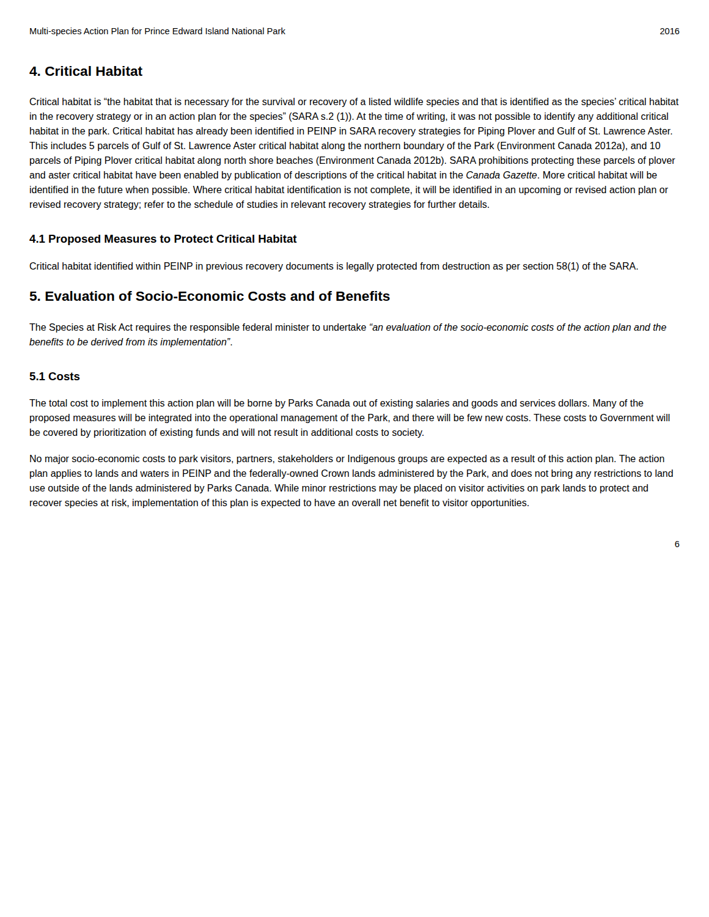Multi-species Action Plan for Prince Edward Island National Park 2016
4. Critical Habitat
Critical habitat is “the habitat that is necessary for the survival or recovery of a listed wildlife species and that is identified as the species’ critical habitat in the recovery strategy or in an action plan for the species” (SARA s.2 (1)). At the time of writing, it was not possible to identify any additional critical habitat in the park. Critical habitat has already been identified in PEINP in SARA recovery strategies for Piping Plover and Gulf of St. Lawrence Aster. This includes 5 parcels of Gulf of St. Lawrence Aster critical habitat along the northern boundary of the Park (Environment Canada 2012a), and 10 parcels of Piping Plover critical habitat along north shore beaches (Environment Canada 2012b). SARA prohibitions protecting these parcels of plover and aster critical habitat have been enabled by publication of descriptions of the critical habitat in the Canada Gazette. More critical habitat will be identified in the future when possible. Where critical habitat identification is not complete, it will be identified in an upcoming or revised action plan or revised recovery strategy; refer to the schedule of studies in relevant recovery strategies for further details.
4.1 Proposed Measures to Protect Critical Habitat
Critical habitat identified within PEINP in previous recovery documents is legally protected from destruction as per section 58(1) of the SARA.
5. Evaluation of Socio-Economic Costs and of Benefits
The Species at Risk Act requires the responsible federal minister to undertake “an evaluation of the socio-economic costs of the action plan and the benefits to be derived from its implementation”.
5.1 Costs
The total cost to implement this action plan will be borne by Parks Canada out of existing salaries and goods and services dollars. Many of the proposed measures will be integrated into the operational management of the Park, and there will be few new costs. These costs to Government will be covered by prioritization of existing funds and will not result in additional costs to society.
No major socio-economic costs to park visitors, partners, stakeholders or Indigenous groups are expected as a result of this action plan. The action plan applies to lands and waters in PEINP and the federally-owned Crown lands administered by the Park, and does not bring any restrictions to land use outside of the lands administered by Parks Canada. While minor restrictions may be placed on visitor activities on park lands to protect and recover species at risk, implementation of this plan is expected to have an overall net benefit to visitor opportunities.
6